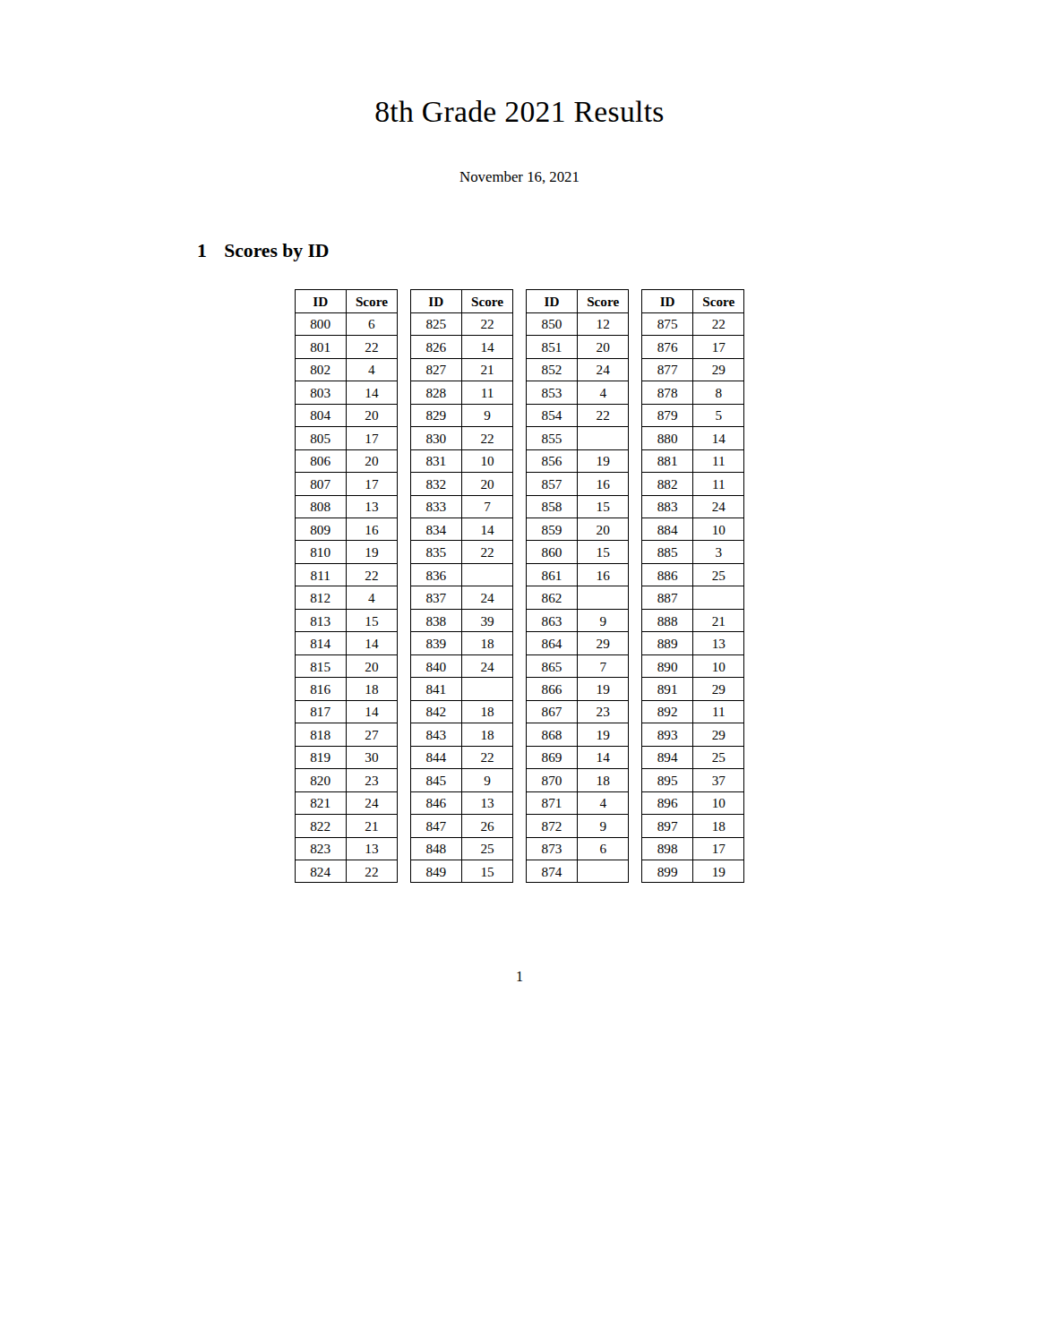8th Grade 2021 Results
November 16, 2021
1 Scores by ID
| ID | Score | | ID | Score | | ID | Score | | ID | Score |
| --- | --- | --- | --- | --- | --- | --- | --- | --- | --- | --- |
| 800 | 6 | | 825 | 22 | | 850 | 12 | | 875 | 22 |
| 801 | 22 | | 826 | 14 | | 851 | 20 | | 876 | 17 |
| 802 | 4 | | 827 | 21 | | 852 | 24 | | 877 | 29 |
| 803 | 14 | | 828 | 11 | | 853 | 4 | | 878 | 8 |
| 804 | 20 | | 829 | 9 | | 854 | 22 | | 879 | 5 |
| 805 | 17 | | 830 | 22 | | 855 | | | 880 | 14 |
| 806 | 20 | | 831 | 10 | | 856 | 19 | | 881 | 11 |
| 807 | 17 | | 832 | 20 | | 857 | 16 | | 882 | 11 |
| 808 | 13 | | 833 | 7 | | 858 | 15 | | 883 | 24 |
| 809 | 16 | | 834 | 14 | | 859 | 20 | | 884 | 10 |
| 810 | 19 | | 835 | 22 | | 860 | 15 | | 885 | 3 |
| 811 | 22 | | 836 | | | 861 | 16 | | 886 | 25 |
| 812 | 4 | | 837 | 24 | | 862 | | | 887 | |
| 813 | 15 | | 838 | 39 | | 863 | 9 | | 888 | 21 |
| 814 | 14 | | 839 | 18 | | 864 | 29 | | 889 | 13 |
| 815 | 20 | | 840 | 24 | | 865 | 7 | | 890 | 10 |
| 816 | 18 | | 841 | | | 866 | 19 | | 891 | 29 |
| 817 | 14 | | 842 | 18 | | 867 | 23 | | 892 | 11 |
| 818 | 27 | | 843 | 18 | | 868 | 19 | | 893 | 29 |
| 819 | 30 | | 844 | 22 | | 869 | 14 | | 894 | 25 |
| 820 | 23 | | 845 | 9 | | 870 | 18 | | 895 | 37 |
| 821 | 24 | | 846 | 13 | | 871 | 4 | | 896 | 10 |
| 822 | 21 | | 847 | 26 | | 872 | 9 | | 897 | 18 |
| 823 | 13 | | 848 | 25 | | 873 | 6 | | 898 | 17 |
| 824 | 22 | | 849 | 15 | | 874 | | | 899 | 19 |
1